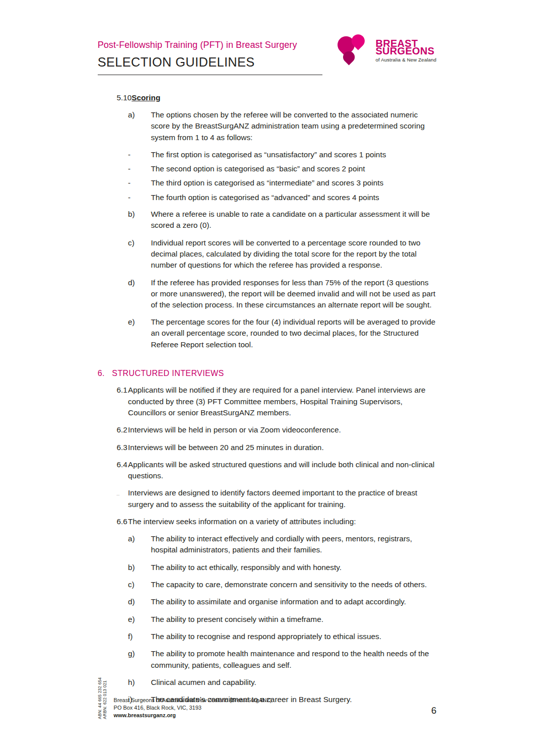Post-Fellowship Training (PFT) in Breast Surgery
SELECTION GUIDELINES
BREAST
SURGEONS
of Australia & New Zealand
5.10
Scoring
a) The options chosen by the referee will be converted to the associated numeric score by the BreastSurgANZ administration team using a predetermined scoring system from 1 to 4 as follows:
-The first option is categorised as “unsatisfactory” and scores 1 points
-The second option is categorised as “basic” and scores 2 point
-The third option is categorised as “intermediate” and scores 3 points
-The fourth option is categorised as “advanced” and scores 4 points
b) Where a referee is unable to rate a candidate on a particular assessment it will be scored a zero (0).
c) Individual report scores will be converted to a percentage score rounded to two decimal places, calculated by dividing the total score for the report by the total number of questions for which the referee has provided a response.
d) If the referee has provided responses for less than 75% of the report (3 questions or more unanswered), the report will be deemed invalid and will not be used as part of the selection process. In these circumstances an alternate report will be sought.
e) The percentage scores for the four (4) individual reports will be averaged to provide an overall percentage score, rounded to two decimal places, for the Structured Referee Report selection tool.
6. STRUCTURED INTERVIEWS
6.1
Applicants will be notified if they are required for a panel interview. Panel interviews are conducted by three (3) PFT Committee members, Hospital Training Supervisors, Councillors or senior BreastSurgANZ members.
6.2
Interviews will be held in person or via Zoom videoconference.
6.3
Interviews will be between 20 and 25 minutes in duration.
6.4
Applicants will be asked structured questions and will include both clinical and non-clinical questions.
..
Interviews are designed to identify factors deemed important to the practice of breast surgery and to assess the suitability of the applicant for training.
6.6
The interview seeks information on a variety of attributes including:
a) The ability to interact effectively and cordially with peers, mentors, registrars, hospital administrators, patients and their families.
b) The ability to act ethically, responsibly and with honesty.
c) The capacity to care, demonstrate concern and sensitivity to the needs of others.
d) The ability to assimilate and organise information and to adapt accordingly.
e) The ability to present concisely within a timeframe.
f) The ability to recognise and respond appropriately to ethical issues.
g) The ability to promote health maintenance and respond to the health needs of the community, patients, colleagues and self.
h) Clinical acumen and capability.
i) The candidate’s commitment to a career in Breast Surgery.
ABN: 44 665 232 654
ARBN: 622 013 021
Breast Surgeons of Australia and New Zealand (BreastSurgANZ)
PO Box 416, Black Rock, VIC, 3193
www.breastsurganz.org
6